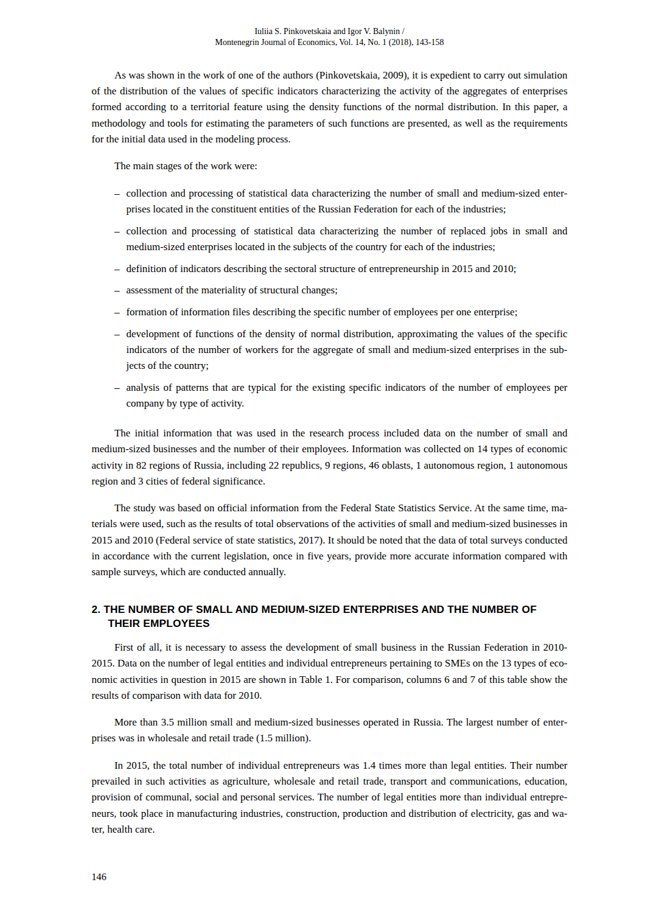Iuliia S. Pinkovetskaia and Igor V. Balynin / Montenegrin Journal of Economics, Vol. 14, No. 1 (2018), 143-158
As was shown in the work of one of the authors (Pinkovetskaia, 2009), it is expedient to carry out simulation of the distribution of the values of specific indicators characterizing the activity of the aggregates of enterprises formed according to a territorial feature using the density functions of the normal distribution. In this paper, a methodology and tools for estimating the parameters of such functions are presented, as well as the requirements for the initial data used in the modeling process.
The main stages of the work were:
collection and processing of statistical data characterizing the number of small and medium-sized enterprises located in the constituent entities of the Russian Federation for each of the industries;
collection and processing of statistical data characterizing the number of replaced jobs in small and medium-sized enterprises located in the subjects of the country for each of the industries;
definition of indicators describing the sectoral structure of entrepreneurship in 2015 and 2010;
assessment of the materiality of structural changes;
formation of information files describing the specific number of employees per one enterprise;
development of functions of the density of normal distribution, approximating the values of the specific indicators of the number of workers for the aggregate of small and medium-sized enterprises in the subjects of the country;
analysis of patterns that are typical for the existing specific indicators of the number of employees per company by type of activity.
The initial information that was used in the research process included data on the number of small and medium-sized businesses and the number of their employees. Information was collected on 14 types of economic activity in 82 regions of Russia, including 22 republics, 9 regions, 46 oblasts, 1 autonomous region, 1 autonomous region and 3 cities of federal significance.
The study was based on official information from the Federal State Statistics Service. At the same time, materials were used, such as the results of total observations of the activities of small and medium-sized businesses in 2015 and 2010 (Federal service of state statistics, 2017). It should be noted that the data of total surveys conducted in accordance with the current legislation, once in five years, provide more accurate information compared with sample surveys, which are conducted annually.
2. The number of small and medium-sized enterprises and the number of their employees
First of all, it is necessary to assess the development of small business in the Russian Federation in 2010-2015. Data on the number of legal entities and individual entrepreneurs pertaining to SMEs on the 13 types of economic activities in question in 2015 are shown in Table 1. For comparison, columns 6 and 7 of this table show the results of comparison with data for 2010.
More than 3.5 million small and medium-sized businesses operated in Russia. The largest number of enterprises was in wholesale and retail trade (1.5 million).
In 2015, the total number of individual entrepreneurs was 1.4 times more than legal entities. Their number prevailed in such activities as agriculture, wholesale and retail trade, transport and communications, education, provision of communal, social and personal services. The number of legal entities more than individual entrepreneurs, took place in manufacturing industries, construction, production and distribution of electricity, gas and water, health care.
146